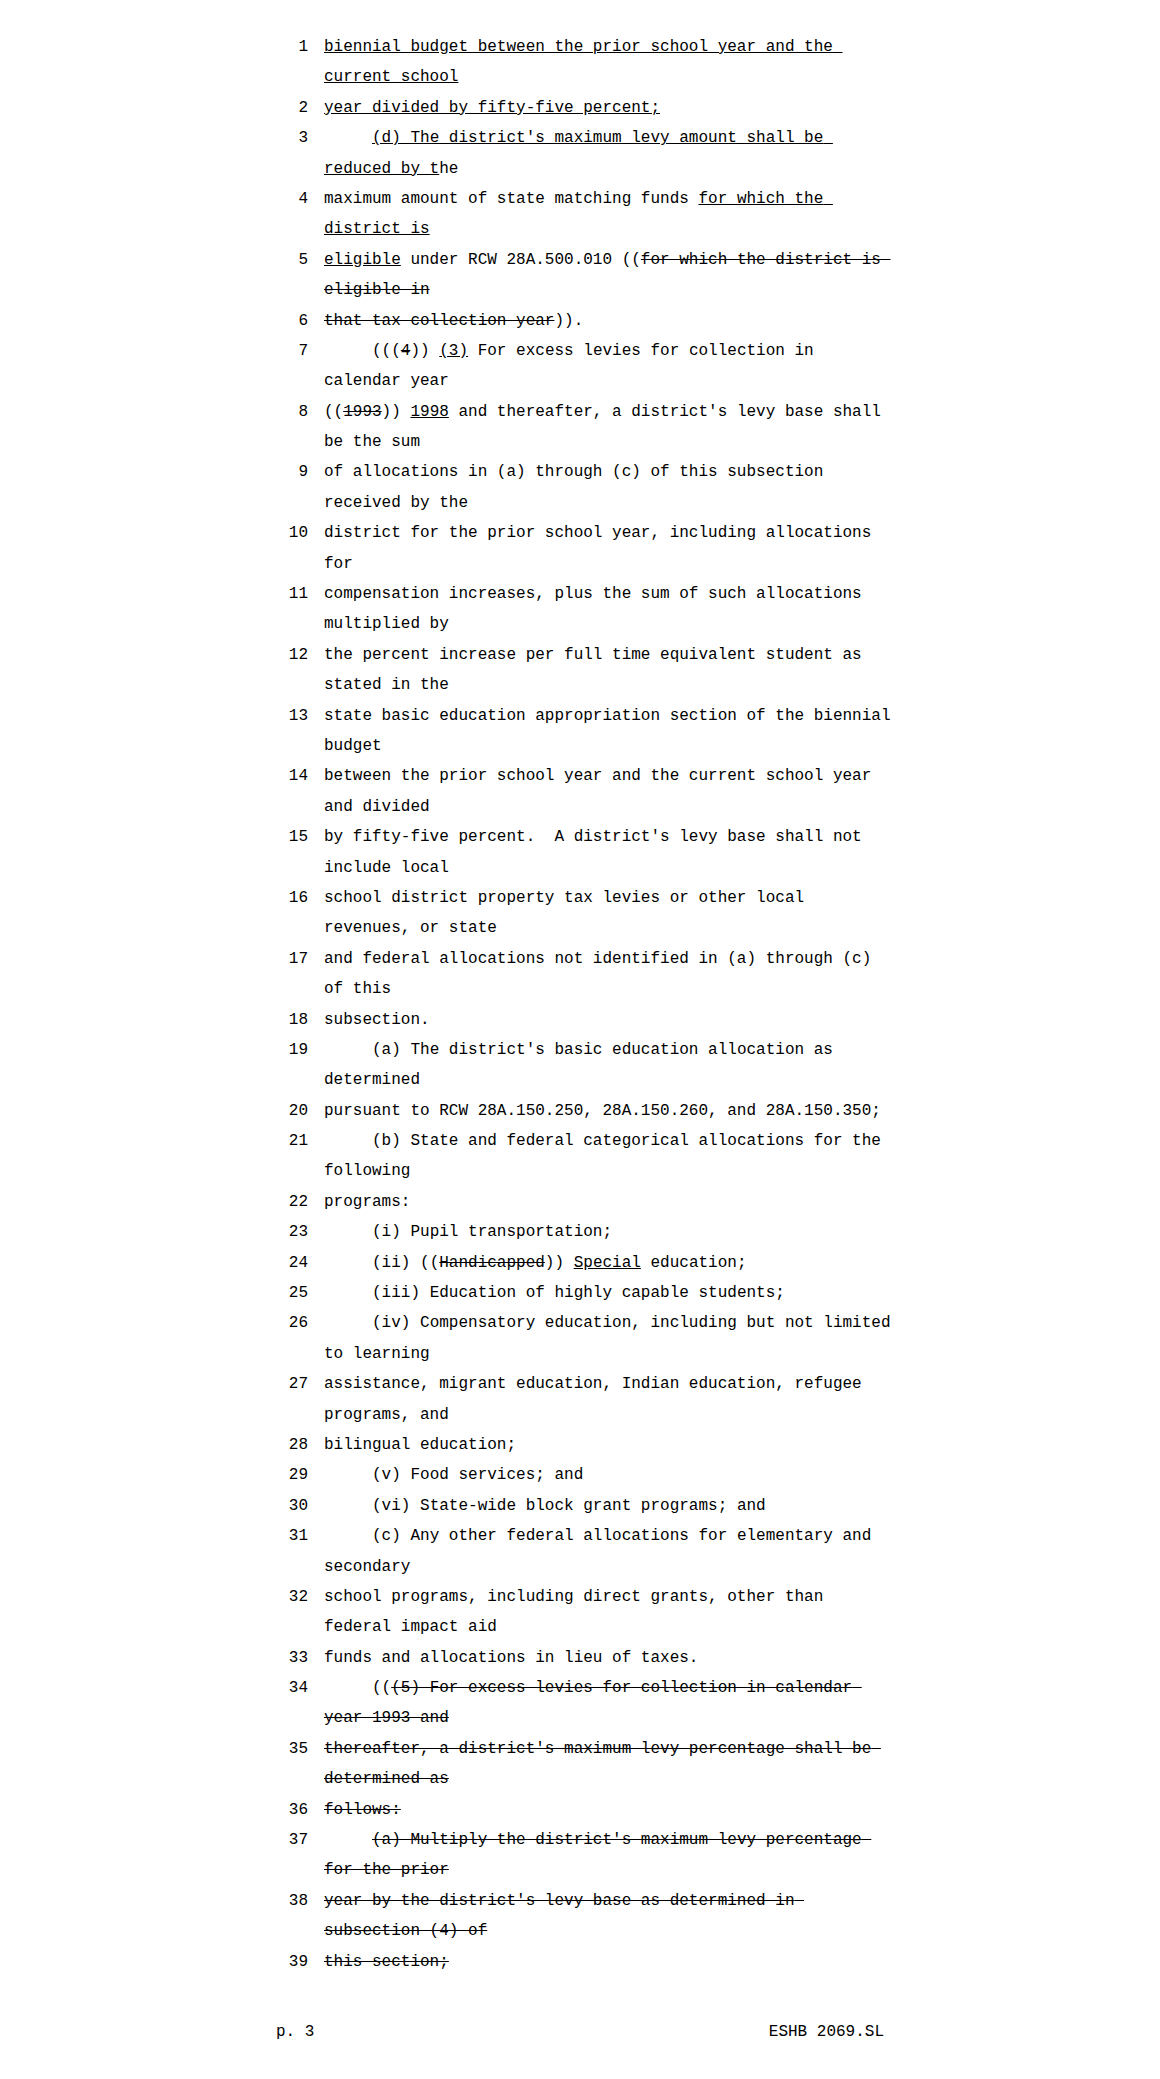1 biennial budget between the prior school year and the current school
2 year divided by fifty-five percent;
3 (d) The district's maximum levy amount shall be reduced by the
4 maximum amount of state matching funds for which the district is
5 eligible under RCW 28A.500.010 ((for which the district is eligible in
6 that tax collection year)).
7 (((4)) (3) For excess levies for collection in calendar year
8((1993)) 1998 and thereafter, a district's levy base shall be the sum
9 of allocations in (a) through (c) of this subsection received by the
10 district for the prior school year, including allocations for
11 compensation increases, plus the sum of such allocations multiplied by
12 the percent increase per full time equivalent student as stated in the
13 state basic education appropriation section of the biennial budget
14 between the prior school year and the current school year and divided
15 by fifty-five percent. A district's levy base shall not include local
16 school district property tax levies or other local revenues, or state
17 and federal allocations not identified in (a) through (c) of this
18 subsection.
19 (a) The district's basic education allocation as determined
20 pursuant to RCW 28A.150.250, 28A.150.260, and 28A.150.350;
21 (b) State and federal categorical allocations for the following
22 programs:
23 (i) Pupil transportation;
24 (ii) ((Handicapped)) Special education;
25 (iii) Education of highly capable students;
26 (iv) Compensatory education, including but not limited to learning
27 assistance, migrant education, Indian education, refugee programs, and
28 bilingual education;
29 (v) Food services; and
30 (vi) State-wide block grant programs; and
31 (c) Any other federal allocations for elementary and secondary
32 school programs, including direct grants, other than federal impact aid
33 funds and allocations in lieu of taxes.
34 (((5) For excess levies for collection in calendar year 1993 and
35 thereafter, a district's maximum levy percentage shall be determined as
36 follows:
37 (a) Multiply the district's maximum levy percentage for the prior
38 year by the district's levy base as determined in subsection (4) of
39 this section;
p. 3 ESHB 2069.SL